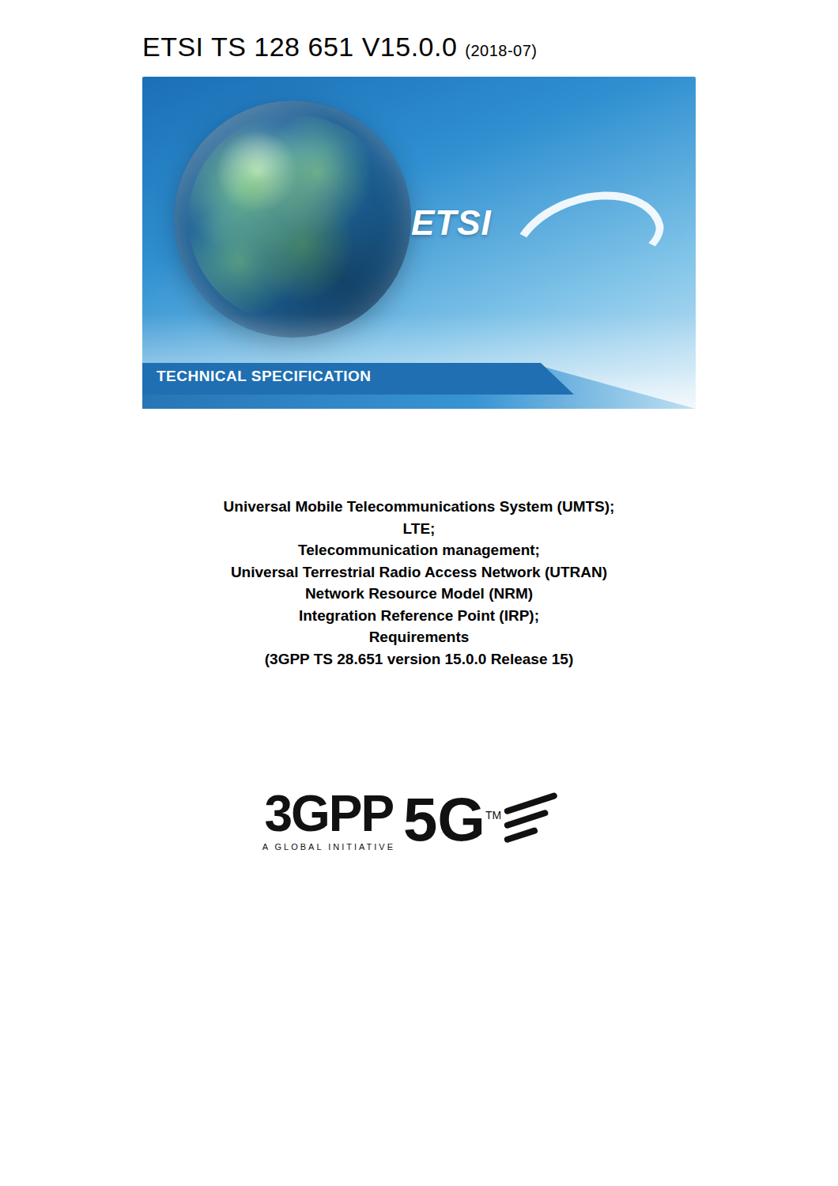ETSI TS 128 651 V15.0.0 (2018-07)
ETSI
TECHNICAL SPECIFICATION
Universal Mobile Telecommunications System (UMTS);
LTE;
Telecommunication management;
Universal Terrestrial Radio Access Network (UTRAN)
Network Resource Model (NRM)
Integration Reference Point (IRP);
Requirements
(3GPP TS 28.651 version 15.0.0 Release 15)
3GPP
A GLOBAL INITIATIVE
5GTM